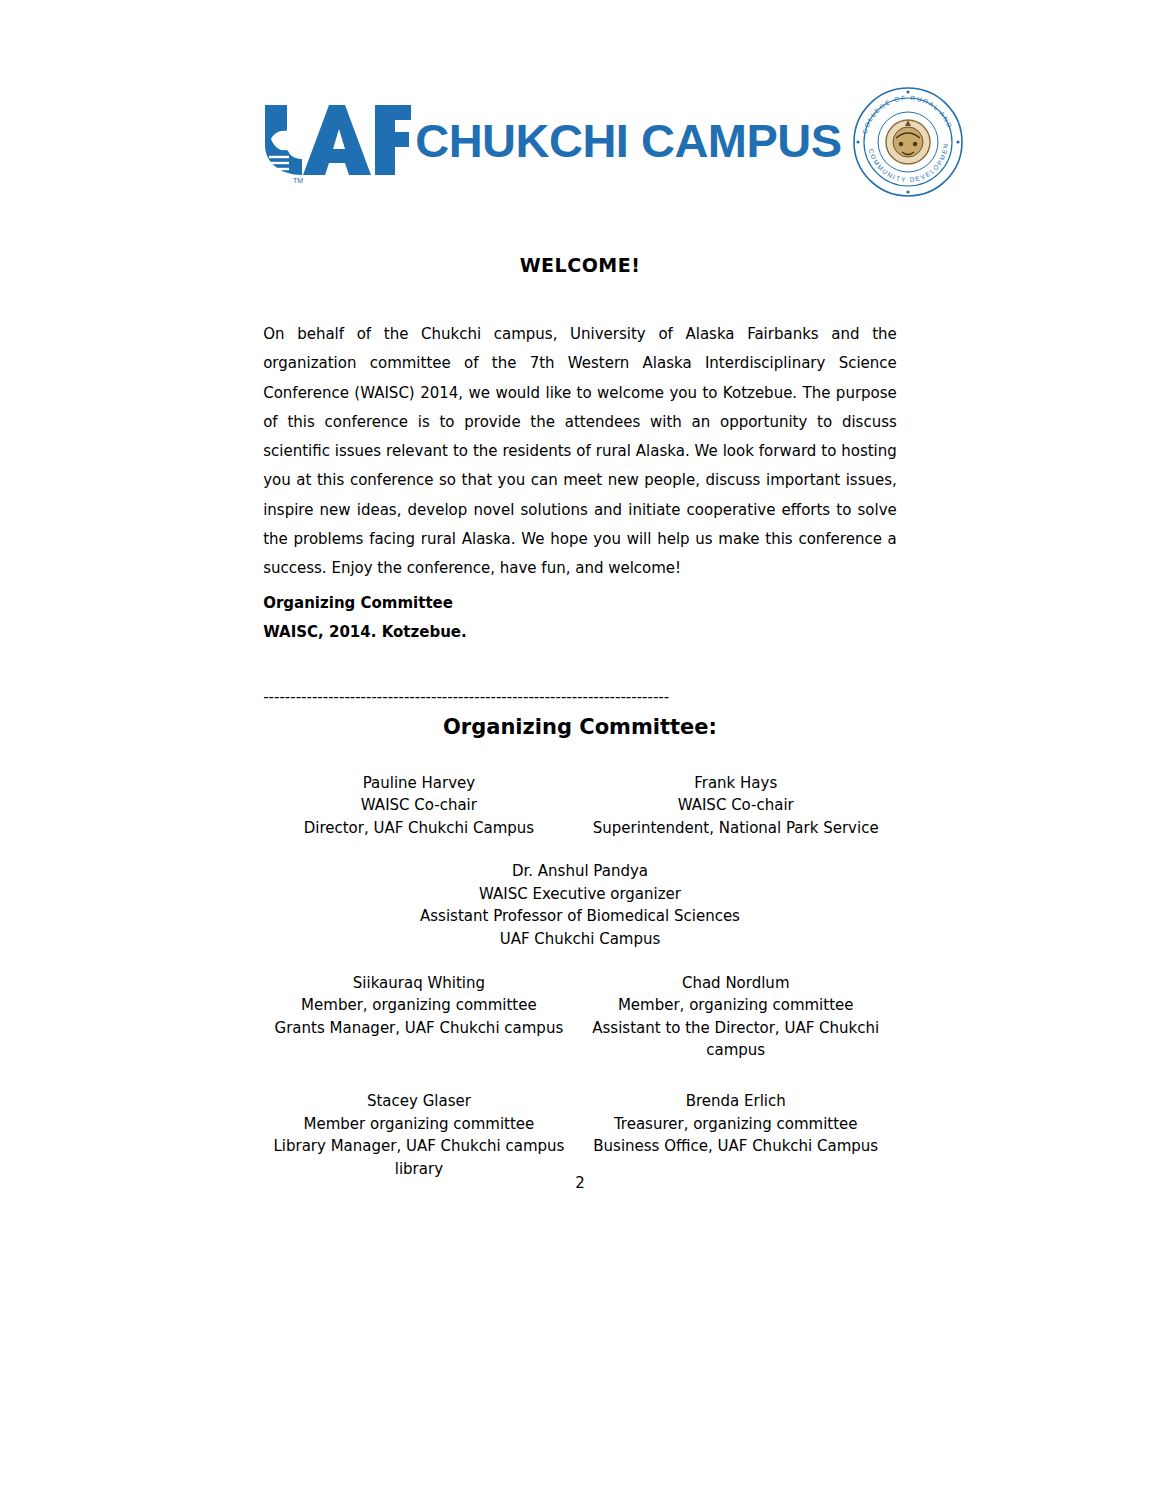TM
CHUKCHI CAMPUS
COLLEGE OF RURAL AND COMMUNITY DEVELOPMENT
WELCOME!
On behalf of the Chukchi campus, University of Alaska Fairbanks and the organization committee of the 7th Western Alaska Interdisciplinary Science Conference (WAISC) 2014, we would like to welcome you to Kotzebue. The purpose of this conference is to provide the attendees with an opportunity to discuss scientific issues relevant to the residents of rural Alaska. We look forward to hosting you at this conference so that you can meet new people, discuss important issues, inspire new ideas, develop novel solutions and initiate cooperative efforts to solve the problems facing rural Alaska. We hope you will help us make this conference a success. Enjoy the conference, have fun, and welcome!
Organizing Committee
WAISC, 2014. Kotzebue.
---------------------------------------------------------------------------
Organizing Committee:
| Pauline Harvey WAISC Co-chair Director, UAF Chukchi Campus | Frank Hays WAISC Co-chair Superintendent, National Park Service |
| Dr. Anshul Pandya WAISC Executive organizer Assistant Professor of Biomedical Sciences UAF Chukchi Campus |
| Siikauraq Whiting Member, organizing committee Grants Manager, UAF Chukchi campus | Chad Nordlum Member, organizing committee Assistant to the Director, UAF Chukchi campus |
| Stacey Glaser Member organizing committee Library Manager, UAF Chukchi campus library | Brenda Erlich Treasurer, organizing committee Business Office, UAF Chukchi Campus |
2